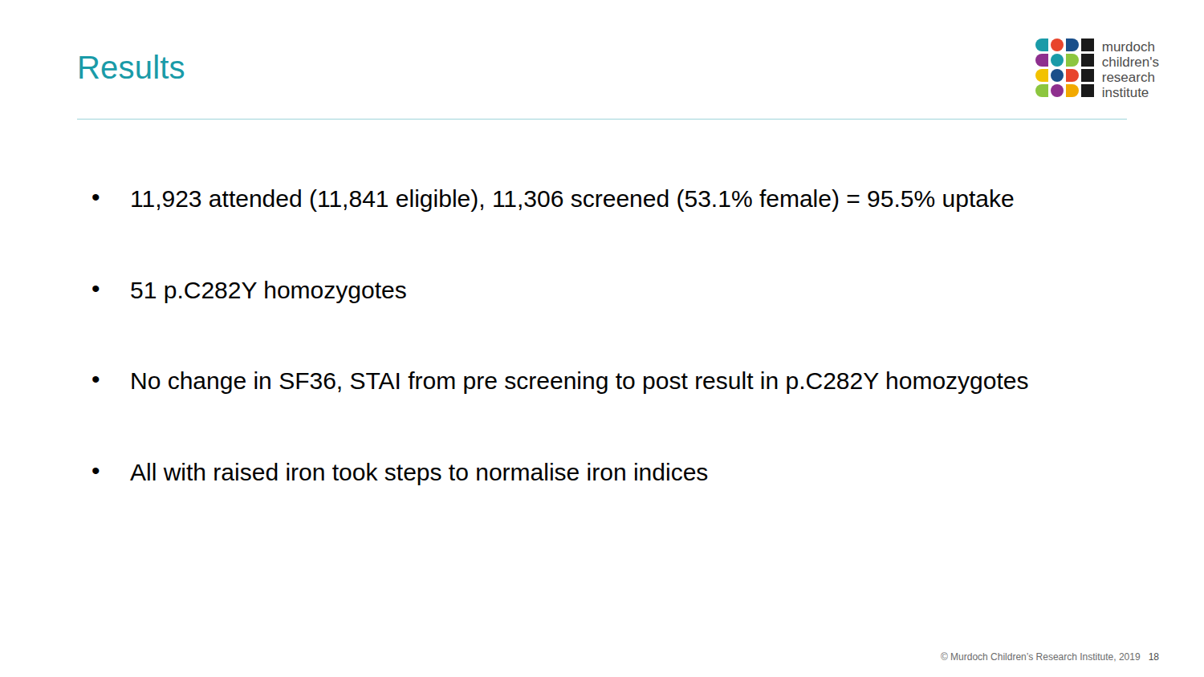Results
murdoch
children's
research
institute
11,923 attended (11,841 eligible), 11,306 screened (53.1% female) = 95.5% uptake
51 p.C282Y homozygotes
No change in SF36, STAI from pre screening to post result in p.C282Y homozygotes
All with raised iron took steps to normalise iron indices
© Murdoch Children’s Research Institute, 201918